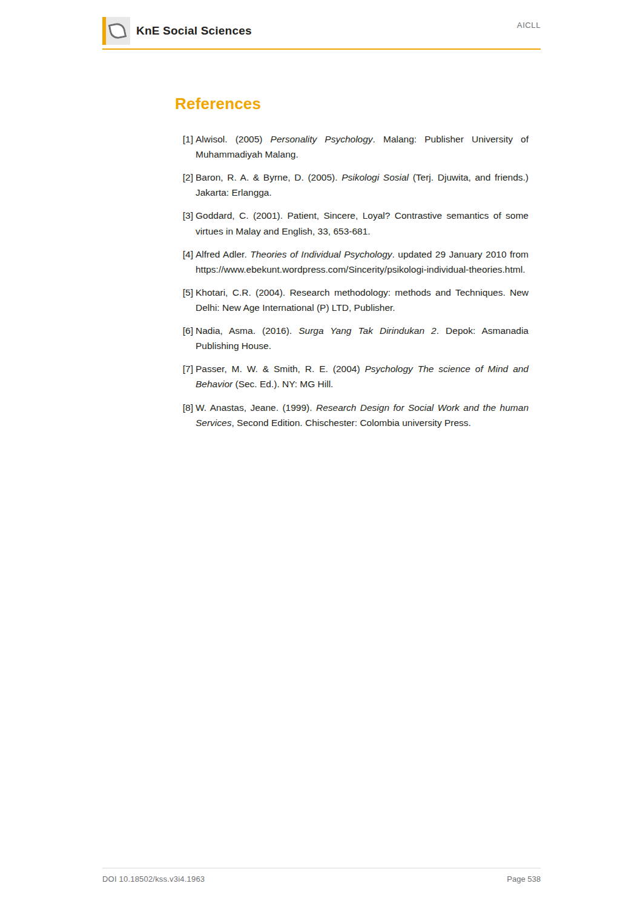KnE Social Sciences
AICLL
References
Alwisol. (2005) Personality Psychology. Malang: Publisher University of Muhammadiyah Malang.
Baron, R. A. & Byrne, D. (2005). Psikologi Sosial (Terj. Djuwita, and friends.) Jakarta: Erlangga.
Goddard, C. (2001). Patient, Sincere, Loyal? Contrastive semantics of some virtues in Malay and English, 33, 653-681.
Alfred Adler. Theories of Individual Psychology. updated 29 January 2010 from https://www.ebekunt.wordpress.com/Sincerity/psikologi-individual-theories.html.
Khotari, C.R. (2004). Research methodology: methods and Techniques. New Delhi: New Age International (P) LTD, Publisher.
Nadia, Asma. (2016). Surga Yang Tak Dirindukan 2. Depok: Asmanadia Publishing House.
Passer, M. W. & Smith, R. E. (2004) Psychology The science of Mind and Behavior (Sec. Ed.). NY: MG Hill.
W. Anastas, Jeane. (1999). Research Design for Social Work and the human Services, Second Edition. Chischester: Colombia university Press.
DOI 10.18502/kss.v3i4.1963
Page 538